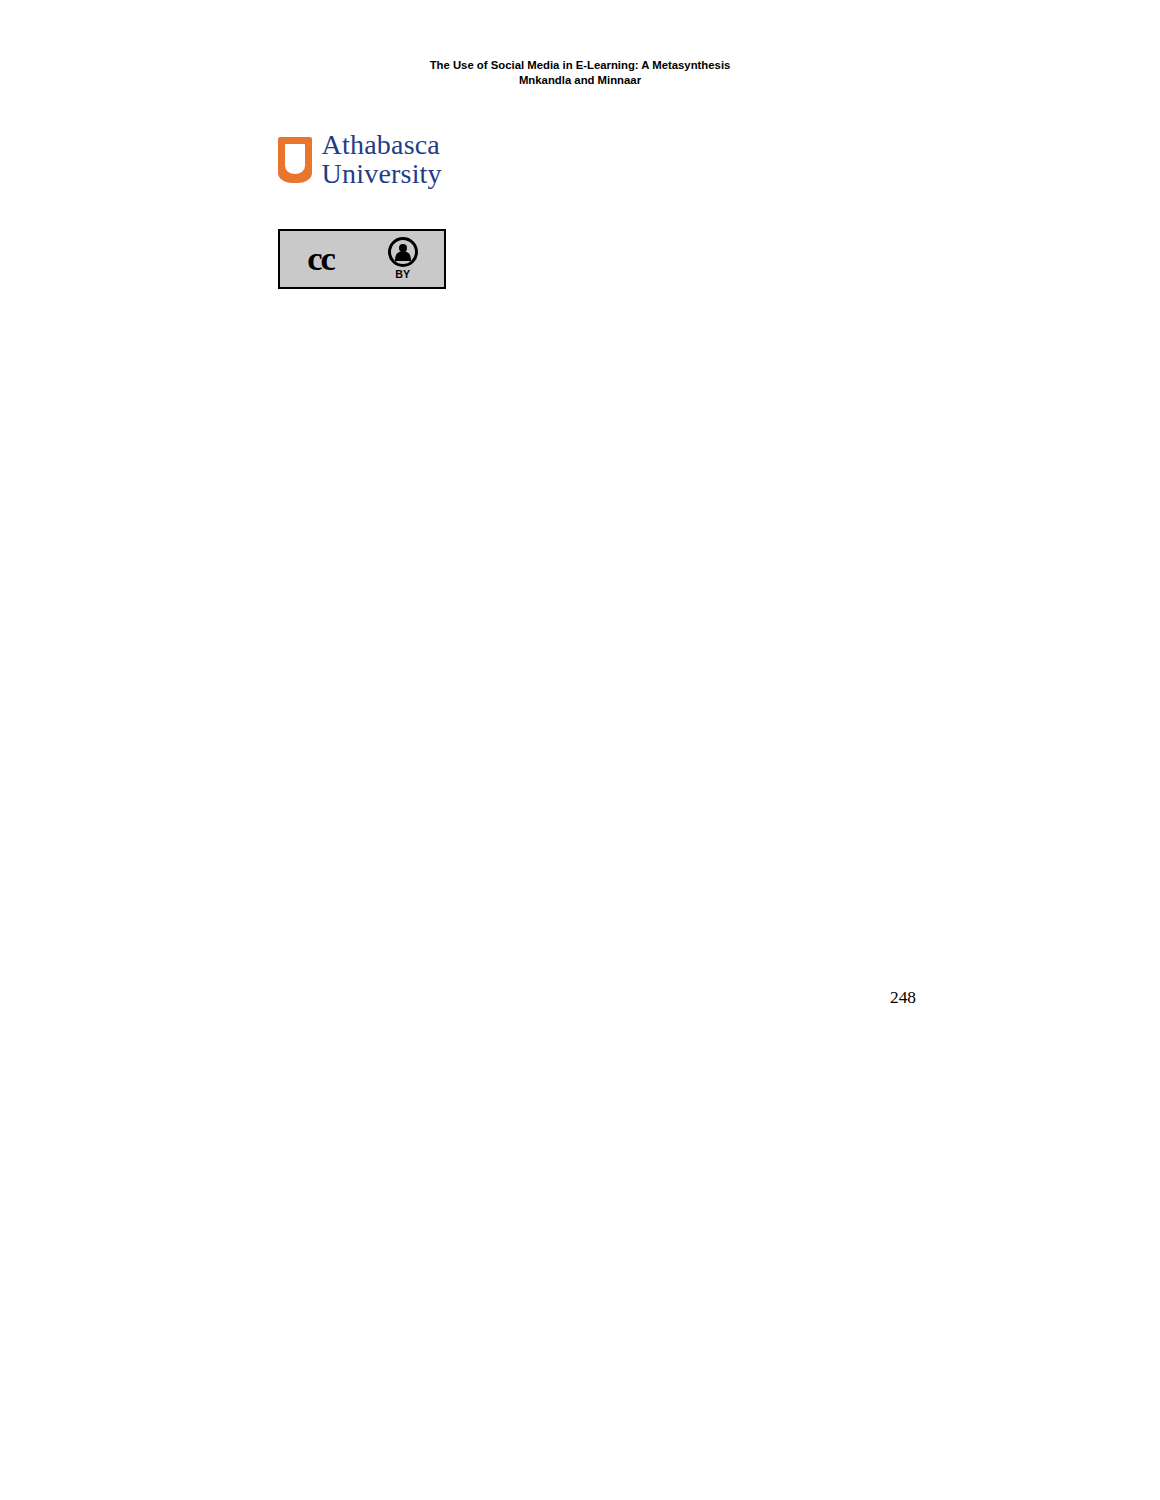The Use of Social Media in E-Learning: A Metasynthesis Mnkandla and Minnaar
Athabasca
University
cc BY
248